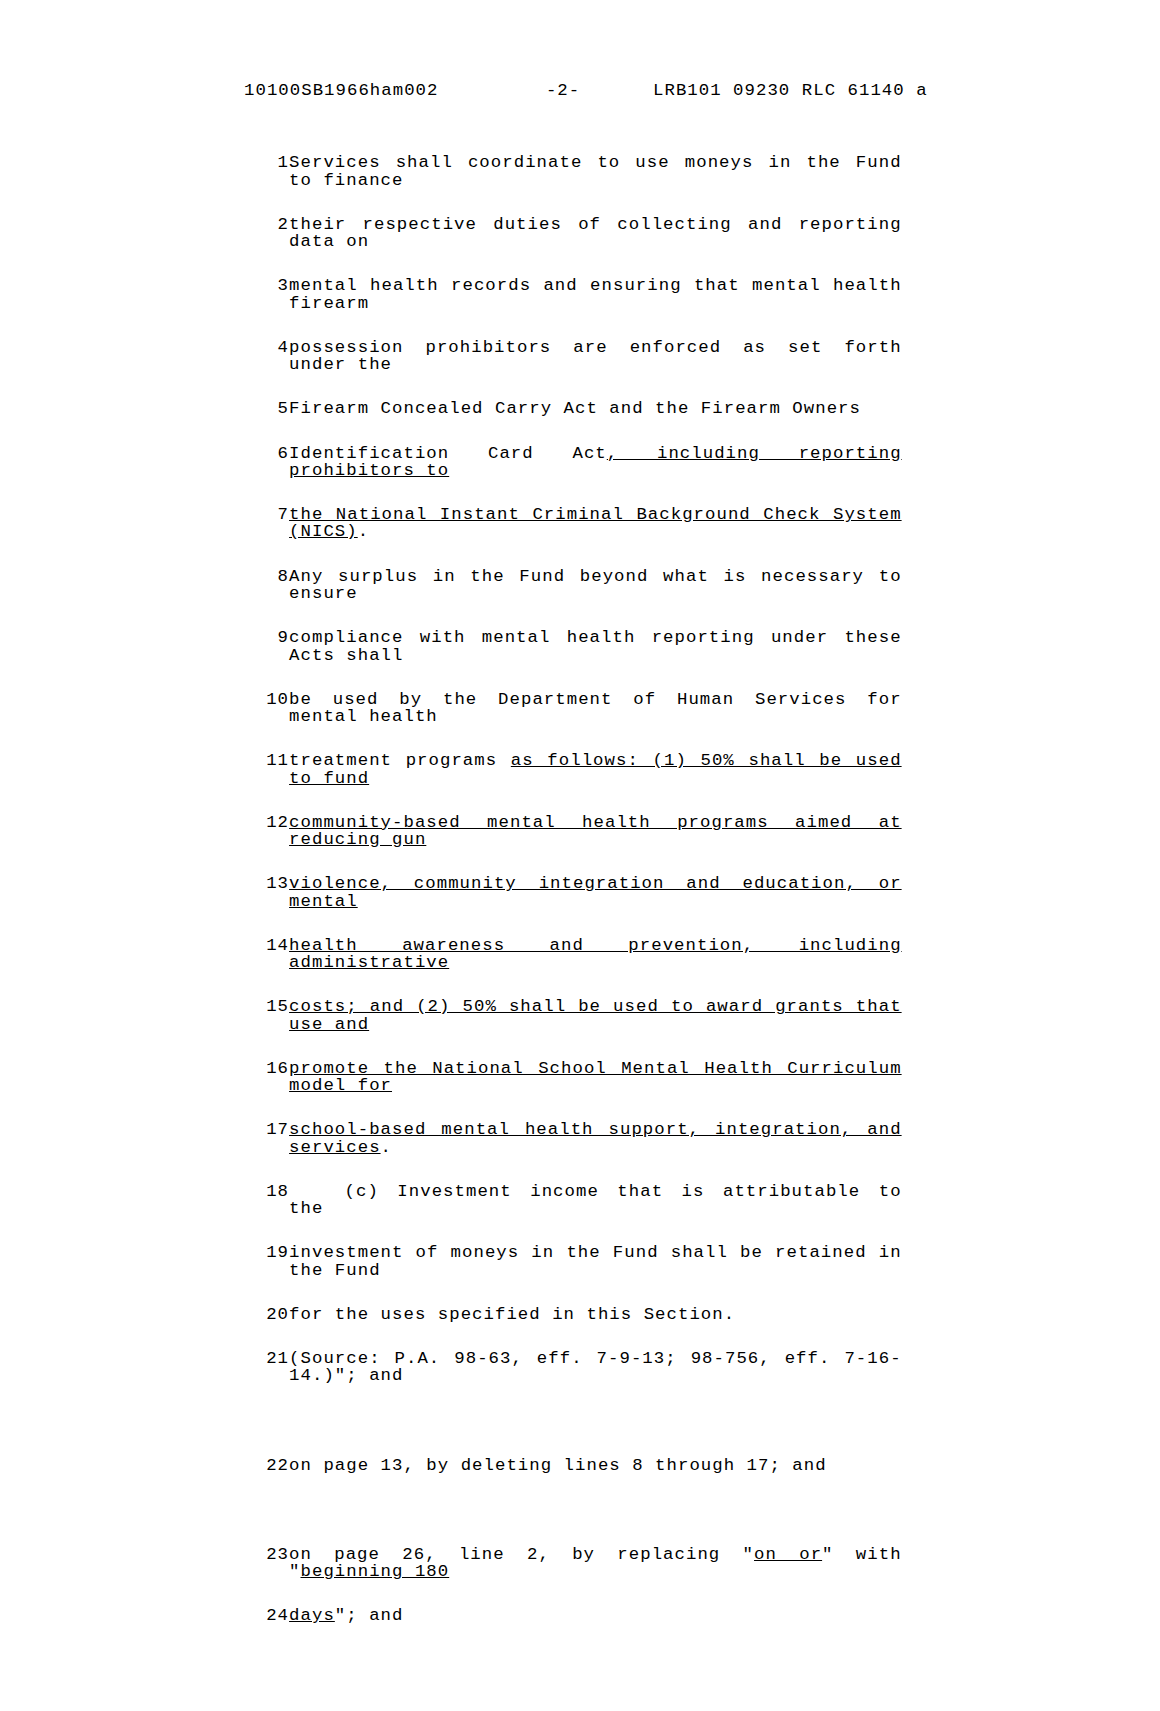10100SB1966ham002 -2- LRB101 09230 RLC 61140 a
| 1 | Services shall coordinate to use moneys in the Fund to finance |
| 2 | their respective duties of collecting and reporting data on |
| 3 | mental health records and ensuring that mental health firearm |
| 4 | possession prohibitors are enforced as set forth under the |
| 5 | Firearm Concealed Carry Act and the Firearm Owners |
| 6 | Identification Card Act , including reporting prohibitors to |
| 7 | the National Instant Criminal Background Check System (NICS) . |
| 8 | Any surplus in the Fund beyond what is necessary to ensure |
| 9 | compliance with mental health reporting under these Acts shall |
| 10 | be used by the Department of Human Services for mental health |
| 11 | treatment programs as follows: (1) 50% shall be used to fund |
| 12 | community-based mental health programs aimed at reducing gun |
| 13 | violence, community integration and education, or mental |
| 14 | health awareness and prevention, including administrative |
| 15 | costs; and (2) 50% shall be used to award grants that use and |
| 16 | promote the National School Mental Health Curriculum model for |
| 17 | school-based mental health support, integration, and services . |
| 18 | (c) Investment income that is attributable to the |
| 19 | investment of moneys in the Fund shall be retained in the Fund |
| 20 | for the uses specified in this Section. |
| 21 | (Source: P.A. 98-63, eff. 7-9-13; 98-756, eff. 7-16-14.)"; and |
| 22 | on page 13, by deleting lines 8 through 17; and |
| 23 | on page 26, line 2, by replacing " on or " with " beginning 180 |
| 24 | days "; and |